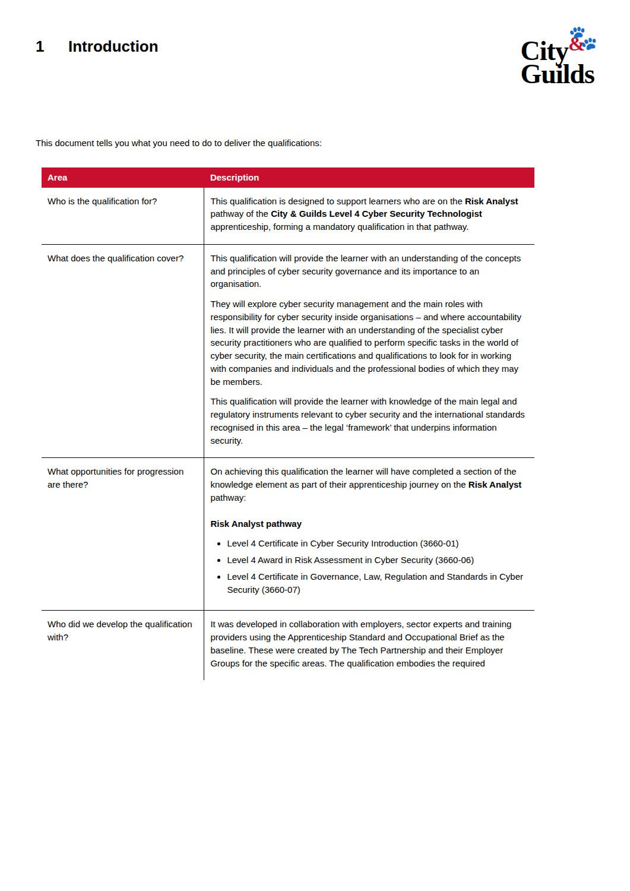1 Introduction
🐾 City& Guilds
This document tells you what you need to do to deliver the qualifications:
| Area | Description |
| --- | --- |
| Who is the qualification for? | This qualification is designed to support learners who are on the Risk Analyst pathway of the City & Guilds Level 4 Cyber Security Technologist apprenticeship, forming a mandatory qualification in that pathway. |
| What does the qualification cover? | This qualification will provide the learner with an understanding of the concepts and principles of cyber security governance and its importance to an organisation. They will explore cyber security management and the main roles with responsibility for cyber security inside organisations – and where accountability lies. It will provide the learner with an understanding of the specialist cyber security practitioners who are qualified to perform specific tasks in the world of cyber security, the main certifications and qualifications to look for in working with companies and individuals and the professional bodies of which they may be members. This qualification will provide the learner with knowledge of the main legal and regulatory instruments relevant to cyber security and the international standards recognised in this area – the legal ‘framework’ that underpins information security. |
| What opportunities for progression are there? | On achieving this qualification the learner will have completed a section of the knowledge element as part of their apprenticeship journey on the Risk Analyst pathway: Risk Analyst pathway Level 4 Certificate in Cyber Security Introduction (3660-01) Level 4 Award in Risk Assessment in Cyber Security (3660-06) Level 4 Certificate in Governance, Law, Regulation and Standards in Cyber Security (3660-07) |
| Who did we develop the qualification with? | It was developed in collaboration with employers, sector experts and training providers using the Apprenticeship Standard and Occupational Brief as the baseline. These were created by The Tech Partnership and their Employer Groups for the specific areas. The qualification embodies the required |